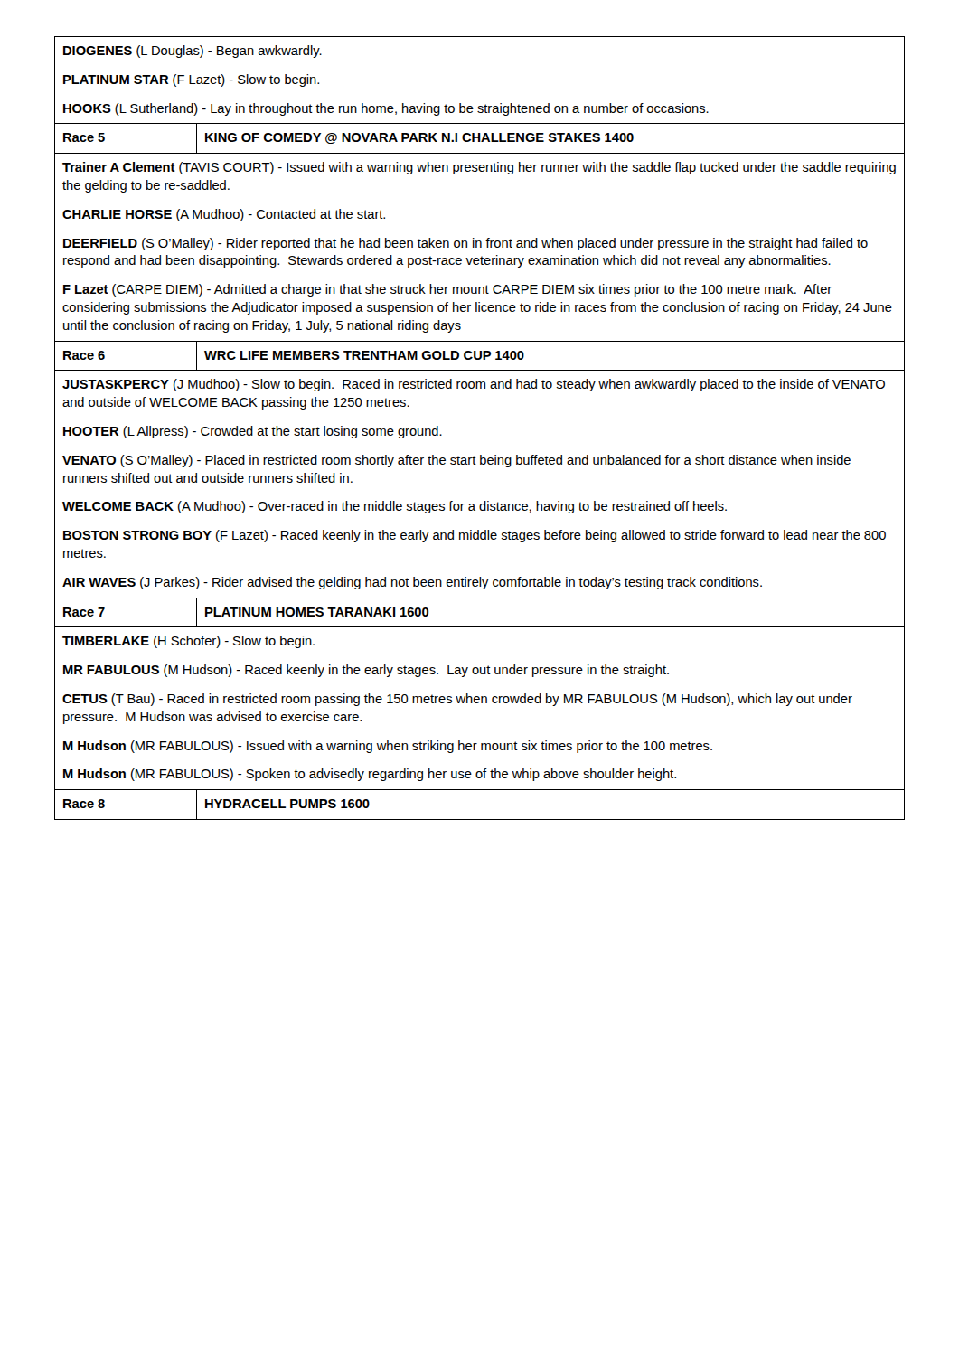| DIOGENES (L Douglas) - Began awkwardly. PLATINUM STAR (F Lazet) - Slow to begin. HOOKS (L Sutherland) - Lay in throughout the run home, having to be straightened on a number of occasions. |
| Race 5 | KING OF COMEDY @ NOVARA PARK N.I CHALLENGE STAKES 1400 |
| Trainer A Clement (TAVIS COURT) - Issued with a warning when presenting her runner with the saddle flap tucked under the saddle requiring the gelding to be re-saddled. CHARLIE HORSE (A Mudhoo) - Contacted at the start. DEERFIELD (S O’Malley) - Rider reported that he had been taken on in front and when placed under pressure in the straight had failed to respond and had been disappointing. Stewards ordered a post-race veterinary examination which did not reveal any abnormalities. F Lazet (CARPE DIEM) - Admitted a charge in that she struck her mount CARPE DIEM six times prior to the 100 metre mark. After considering submissions the Adjudicator imposed a suspension of her licence to ride in races from the conclusion of racing on Friday, 24 June until the conclusion of racing on Friday, 1 July, 5 national riding days |
| Race 6 | WRC LIFE MEMBERS TRENTHAM GOLD CUP 1400 |
| JUSTASKPERCY (J Mudhoo) - Slow to begin. Raced in restricted room and had to steady when awkwardly placed to the inside of VENATO and outside of WELCOME BACK passing the 1250 metres. HOOTER (L Allpress) - Crowded at the start losing some ground. VENATO (S O’Malley) - Placed in restricted room shortly after the start being buffeted and unbalanced for a short distance when inside runners shifted out and outside runners shifted in. WELCOME BACK (A Mudhoo) - Over-raced in the middle stages for a distance, having to be restrained off heels. BOSTON STRONG BOY (F Lazet) - Raced keenly in the early and middle stages before being allowed to stride forward to lead near the 800 metres. AIR WAVES (J Parkes) - Rider advised the gelding had not been entirely comfortable in today’s testing track conditions. |
| Race 7 | PLATINUM HOMES TARANAKI 1600 |
| TIMBERLAKE (H Schofer) - Slow to begin. MR FABULOUS (M Hudson) - Raced keenly in the early stages. Lay out under pressure in the straight. CETUS (T Bau) - Raced in restricted room passing the 150 metres when crowded by MR FABULOUS (M Hudson), which lay out under pressure. M Hudson was advised to exercise care. M Hudson (MR FABULOUS) - Issued with a warning when striking her mount six times prior to the 100 metres. M Hudson (MR FABULOUS) - Spoken to advisedly regarding her use of the whip above shoulder height. |
| Race 8 | HYDRACELL PUMPS 1600 |